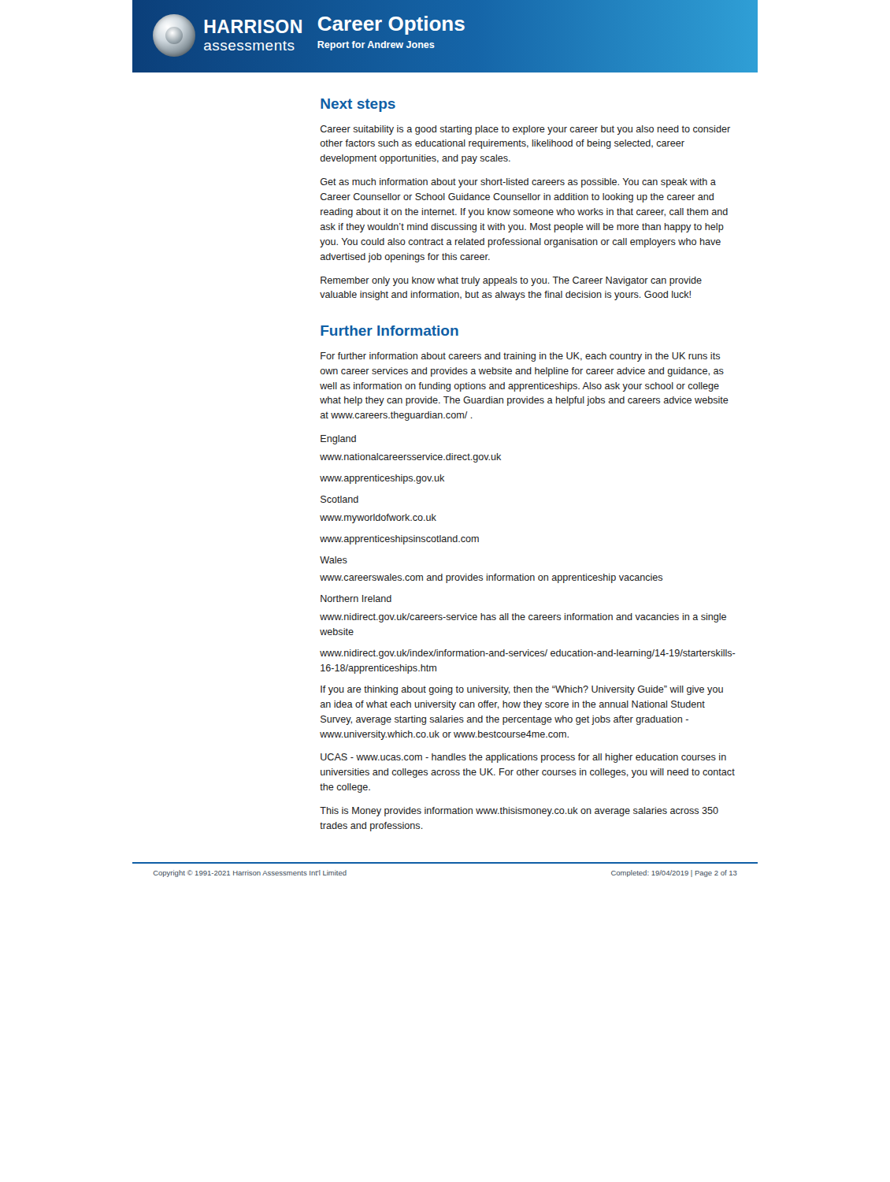Harrison
assessments
Career Options
Report for Andrew Jones
Next steps
Career suitability is a good starting place to explore your career but you also need to consider other factors such as educational requirements, likelihood of being selected, career development opportunities, and pay scales.
Get as much information about your short-listed careers as possible. You can speak with a Career Counsellor or School Guidance Counsellor in addition to looking up the career and reading about it on the internet. If you know someone who works in that career, call them and ask if they wouldn’t mind discussing it with you. Most people will be more than happy to help you. You could also contract a related professional organisation or call employers who have advertised job openings for this career.
Remember only you know what truly appeals to you. The Career Navigator can provide valuable insight and information, but as always the final decision is yours. Good luck!
Further Information
For further information about careers and training in the UK, each country in the UK runs its own career services and provides a website and helpline for career advice and guidance, as well as information on funding options and apprenticeships. Also ask your school or college what help they can provide. The Guardian provides a helpful jobs and careers advice website at www.careers.theguardian.com/ .
England
www.nationalcareersservice.direct.gov.uk
www.apprenticeships.gov.uk
Scotland
www.myworldofwork.co.uk
www.apprenticeshipsinscotland.com
Wales
www.careerswales.com and provides information on apprenticeship vacancies
Northern Ireland
www.nidirect.gov.uk/careers-service has all the careers information and vacancies in a single website
www.nidirect.gov.uk/index/information-and-services/ education-and-learning/14-19/starterskills-16-18/apprenticeships.htm
If you are thinking about going to university, then the “Which? University Guide” will give you an idea of what each university can offer, how they score in the annual National Student Survey, average starting salaries and the percentage who get jobs after graduation - www.university.which.co.uk or www.bestcourse4me.com.
UCAS - www.ucas.com - handles the applications process for all higher education courses in universities and colleges across the UK. For other courses in colleges, you will need to contact the college.
This is Money provides information www.thisismoney.co.uk on average salaries across 350 trades and professions.
Copyright © 1991-2021 Harrison Assessments Int'l Limited
Completed: 19/04/2019 | Page 2 of 13